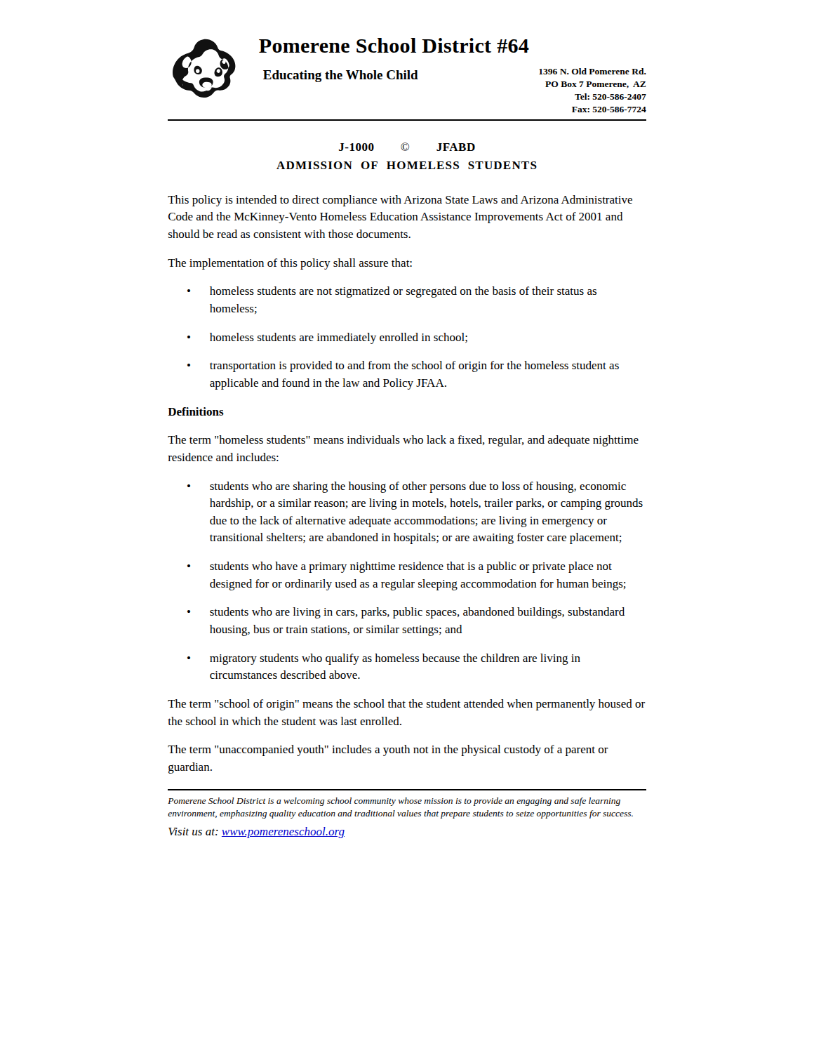Pomerene School District #64
Educating the Whole Child
1396 N. Old Pomerene Rd.
PO Box 7 Pomerene, AZ
Tel: 520-586-2407
Fax: 520-586-7724
J-1000 © JFABD
ADMISSION OF HOMELESS STUDENTS
This policy is intended to direct compliance with Arizona State Laws and Arizona Administrative Code and the McKinney-Vento Homeless Education Assistance Improvements Act of 2001 and should be read as consistent with those documents.
The implementation of this policy shall assure that:
homeless students are not stigmatized or segregated on the basis of their status as homeless;
homeless students are immediately enrolled in school;
transportation is provided to and from the school of origin for the homeless student as applicable and found in the law and Policy JFAA.
Definitions
The term "homeless students" means individuals who lack a fixed, regular, and adequate nighttime residence and includes:
students who are sharing the housing of other persons due to loss of housing, economic hardship, or a similar reason; are living in motels, hotels, trailer parks, or camping grounds due to the lack of alternative adequate accommodations; are living in emergency or transitional shelters; are abandoned in hospitals; or are awaiting foster care placement;
students who have a primary nighttime residence that is a public or private place not designed for or ordinarily used as a regular sleeping accommodation for human beings;
students who are living in cars, parks, public spaces, abandoned buildings, substandard housing, bus or train stations, or similar settings; and
migratory students who qualify as homeless because the children are living in circumstances described above.
The term "school of origin" means the school that the student attended when permanently housed or the school in which the student was last enrolled.
The term "unaccompanied youth" includes a youth not in the physical custody of a parent or guardian.
Pomerene School District is a welcoming school community whose mission is to provide an engaging and safe learning environment, emphasizing quality education and traditional values that prepare students to seize opportunities for success.
Visit us at: www.pomereneschool.org